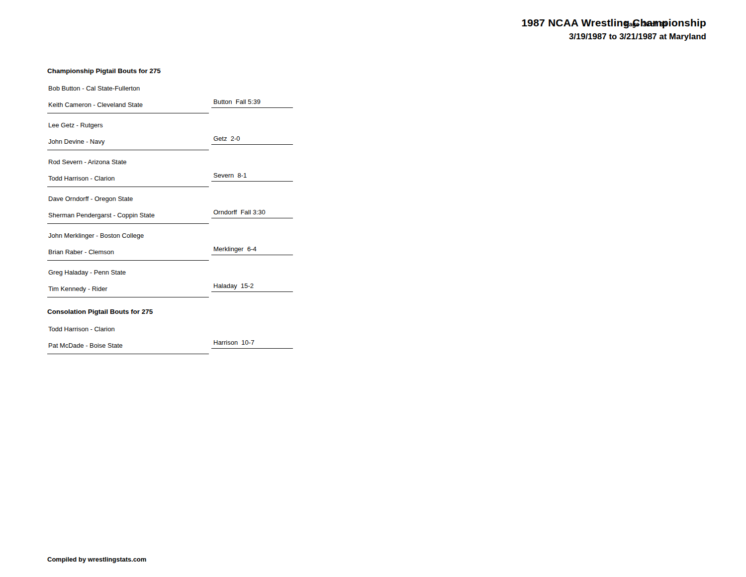Page 30 of 30
1987 NCAA Wrestling Championship
3/19/1987 to 3/21/1987 at Maryland
Championship Pigtail Bouts for 275
Bob Button - Cal State-Fullerton
Keith Cameron - Cleveland State
Button Fall 5:39
Lee Getz - Rutgers
John Devine - Navy
Getz 2-0
Rod Severn - Arizona State
Todd Harrison - Clarion
Severn 8-1
Dave Orndorff - Oregon State
Sherman Pendergarst - Coppin State
Orndorff Fall 3:30
John Merklinger - Boston College
Brian Raber - Clemson
Merklinger 6-4
Greg Haladay - Penn State
Tim Kennedy - Rider
Haladay 15-2
Consolation Pigtail Bouts for 275
Todd Harrison - Clarion
Pat McDade - Boise State
Harrison 10-7
Compiled by wrestlingstats.com